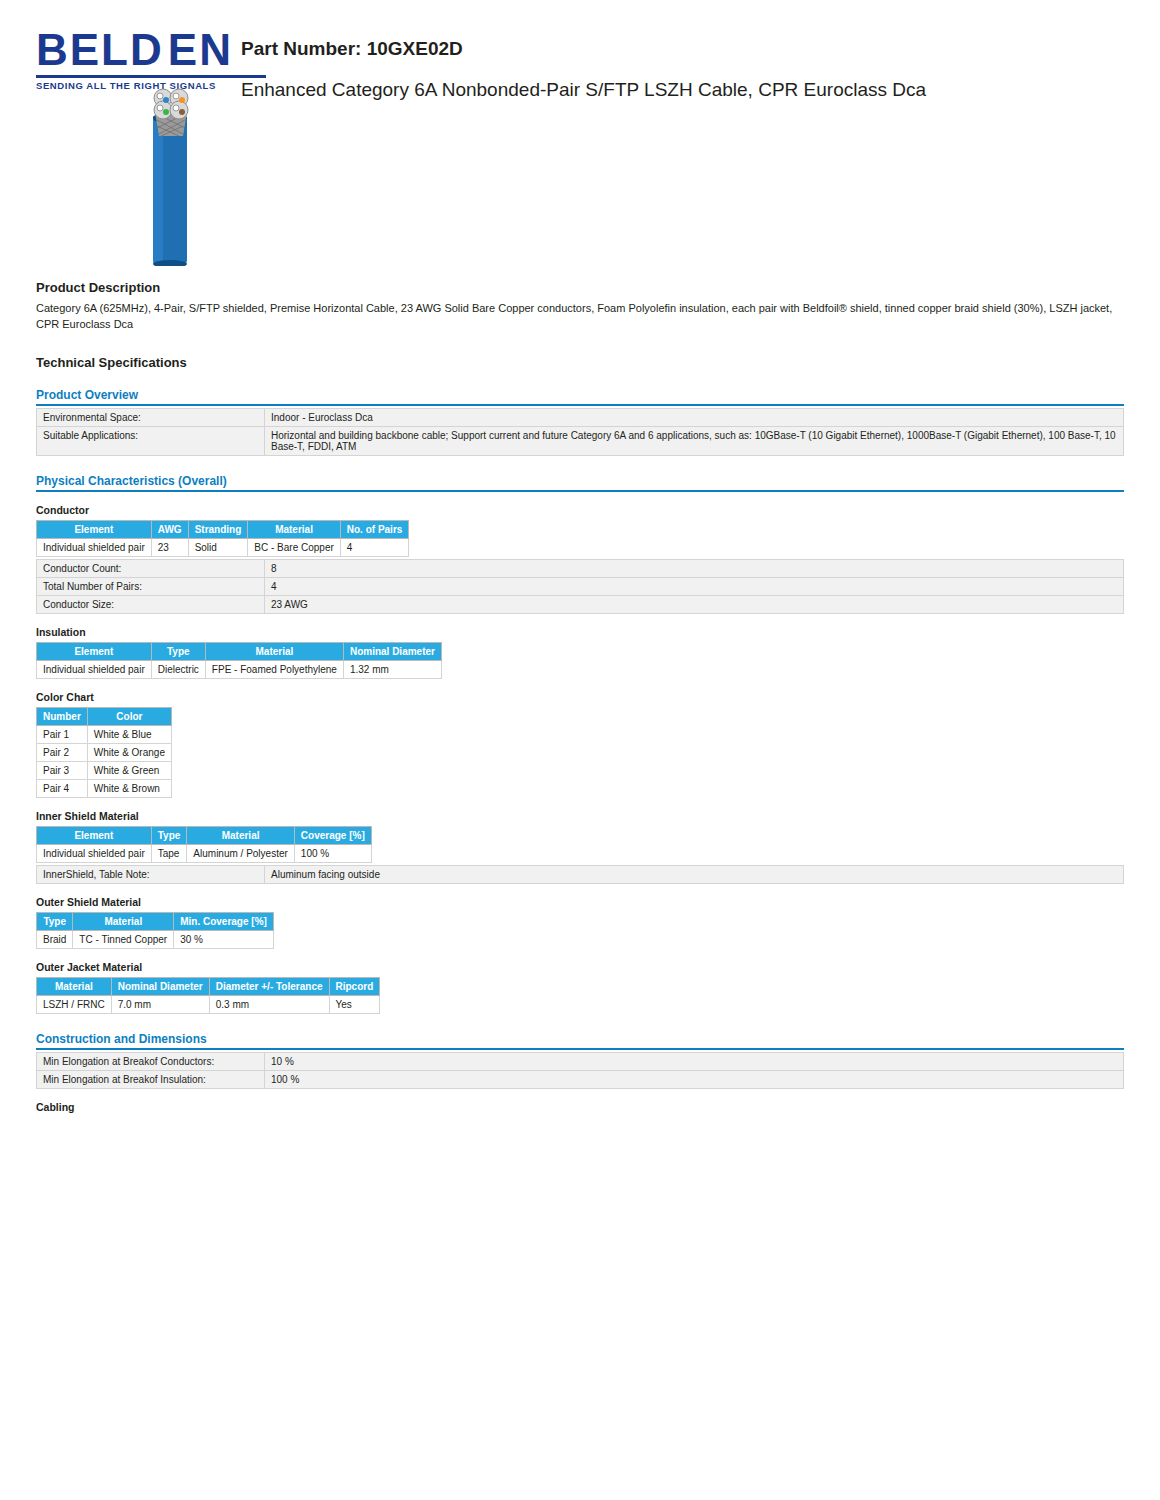BELDEN
SENDING ALL THE RIGHT SIGNALS
Part Number: 10GXE02D
Enhanced Category 6A Nonbonded-Pair S/FTP LSZH Cable, CPR Euroclass Dca
Product Description
Category 6A (625MHz), 4-Pair, S/FTP shielded, Premise Horizontal Cable, 23 AWG Solid Bare Copper conductors, Foam Polyolefin insulation, each pair with Beldfoil® shield, tinned copper braid shield (30%), LSZH jacket, CPR Euroclass Dca
Technical Specifications
Product Overview
| Environmental Space: | Indoor - Euroclass Dca |
| Suitable Applications: | Horizontal and building backbone cable; Support current and future Category 6A and 6 applications, such as: 10GBase-T (10 Gigabit Ethernet), 1000Base-T (Gigabit Ethernet), 100 Base-T, 10 Base-T, FDDI, ATM |
Physical Characteristics (Overall)
Conductor
| Element | AWG | Stranding | Material | No. of Pairs |
| --- | --- | --- | --- | --- |
| Individual shielded pair | 23 | Solid | BC - Bare Copper | 4 |
| Conductor Count: | 8 |
| Total Number of Pairs: | 4 |
| Conductor Size: | 23 AWG |
Insulation
| Element | Type | Material | Nominal Diameter |
| --- | --- | --- | --- |
| Individual shielded pair | Dielectric | FPE - Foamed Polyethylene | 1.32 mm |
Color Chart
| Number | Color |
| --- | --- |
| Pair 1 | White & Blue |
| Pair 2 | White & Orange |
| Pair 3 | White & Green |
| Pair 4 | White & Brown |
Inner Shield Material
| Element | Type | Material | Coverage [%] |
| --- | --- | --- | --- |
| Individual shielded pair | Tape | Aluminum / Polyester | 100 % |
| InnerShield, Table Note: | Aluminum facing outside |
Outer Shield Material
| Type | Material | Min. Coverage [%] |
| --- | --- | --- |
| Braid | TC - Tinned Copper | 30 % |
Outer Jacket Material
| Material | Nominal Diameter | Diameter +/- Tolerance | Ripcord |
| --- | --- | --- | --- |
| LSZH / FRNC | 7.0 mm | 0.3 mm | Yes |
Construction and Dimensions
| Min Elongation at Breakof Conductors: | 10 % |
| Min Elongation at Breakof Insulation: | 100 % |
Cabling